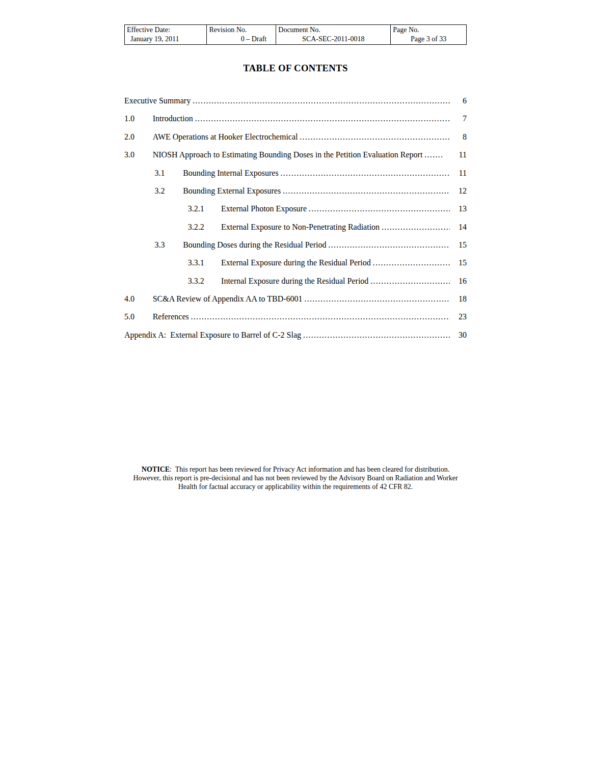| Effective Date: January 19, 2011 | Revision No. 0 – Draft | Document No. SCA-SEC-2011-0018 | Page No. Page 3 of 33 |
TABLE OF CONTENTS
Executive Summary .................................................................................................................. 6
1.0 Introduction ......................................................................................................................... 7
2.0 AWE Operations at Hooker Electrochemical .................................................................... 8
3.0 NIOSH Approach to Estimating Bounding Doses in the Petition Evaluation Report ....... 11
3.1 Bounding Internal Exposures ............................................................................... 11
3.2 Bounding External Exposures .............................................................................. 12
3.2.1 External Photon Exposure ............................................................ 13
3.2.2 External Exposure to Non-Penetrating Radiation ........................... 14
3.3 Bounding Doses during the Residual Period ........................................................ 15
3.3.1 External Exposure during the Residual Period .............................. 15
3.3.2 Internal Exposure during the Residual Period ............................... 16
4.0 SC&A Review of Appendix AA to TBD-6001 ............................................................... 18
5.0 References ......................................................................................................................... 23
Appendix A: External Exposure to Barrel of C-2 Slag ............................................................... 30
NOTICE: This report has been reviewed for Privacy Act information and has been cleared for distribution.
However, this report is pre-decisional and has not been reviewed by the Advisory Board on Radiation and Worker
Health for factual accuracy or applicability within the requirements of 42 CFR 82.